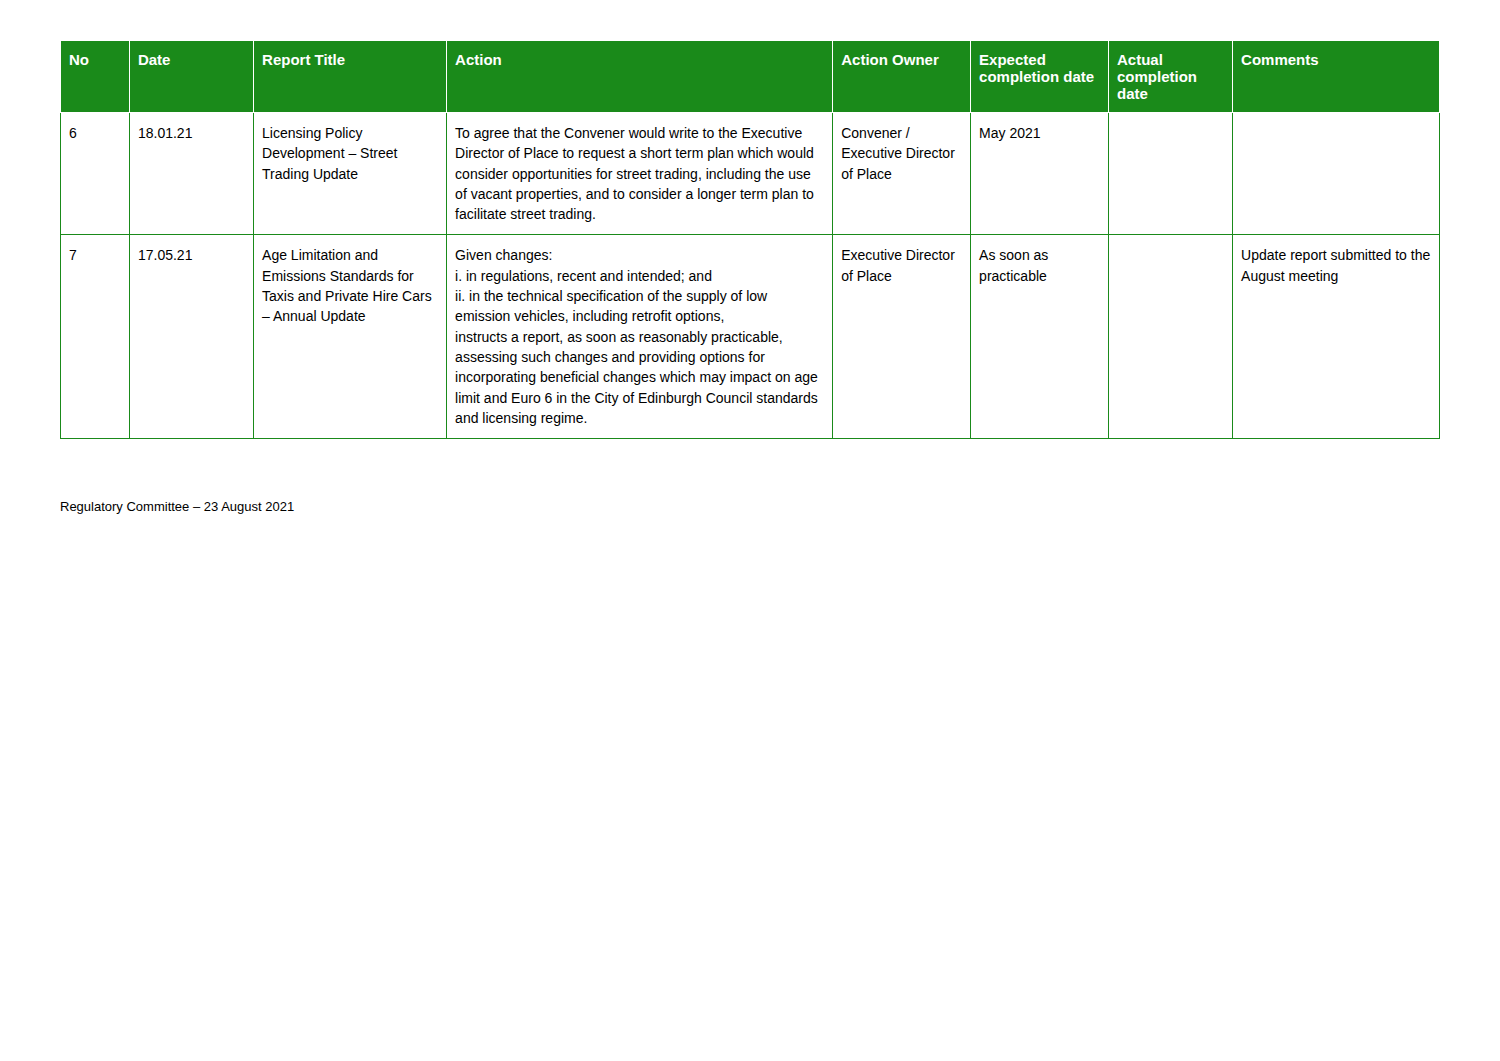| No | Date | Report Title | Action | Action Owner | Expected completion date | Actual completion date | Comments |
| --- | --- | --- | --- | --- | --- | --- | --- |
| 6 | 18.01.21 | Licensing Policy Development – Street Trading Update | To agree that the Convener would write to the Executive Director of Place to request a short term plan which would consider opportunities for street trading, including the use of vacant properties, and to consider a longer term plan to facilitate street trading. | Convener / Executive Director of Place | May 2021 | | |
| 7 | 17.05.21 | Age Limitation and Emissions Standards for Taxis and Private Hire Cars – Annual Update | Given changes: i. in regulations, recent and intended; and ii. in the technical specification of the supply of low emission vehicles, including retrofit options, instructs a report, as soon as reasonably practicable, assessing such changes and providing options for incorporating beneficial changes which may impact on age limit and Euro 6 in the City of Edinburgh Council standards and licensing regime. | Executive Director of Place | As soon as practicable | | Update report submitted to the August meeting |
Regulatory Committee – 23 August 2021